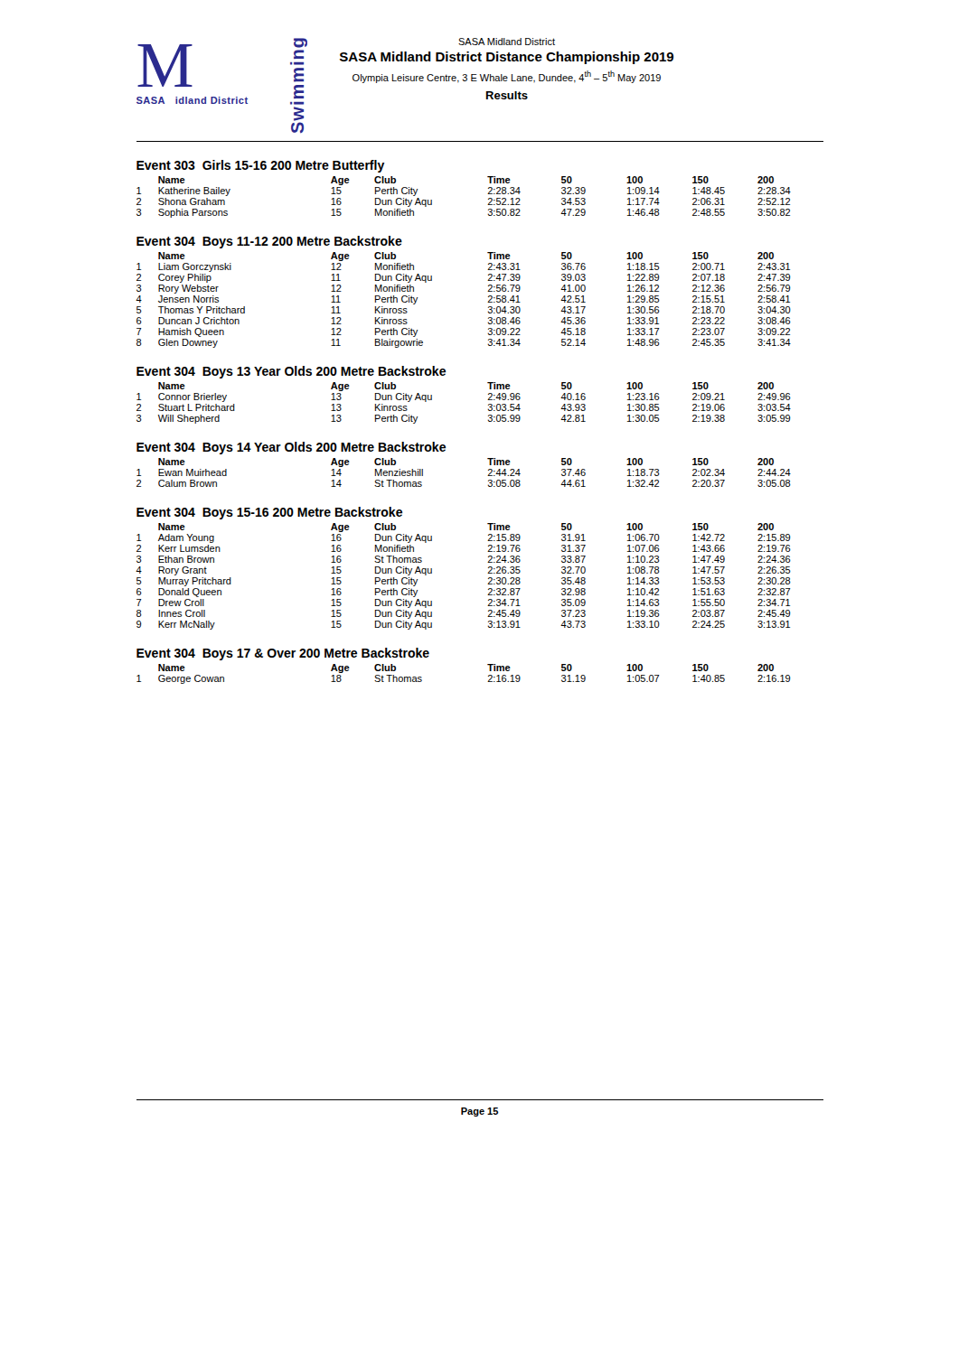M
SASA idland District
Swimming
SASA Midland District
SASA Midland District Distance Championship 2019
Olympia Leisure Centre, 3 E Whale Lane, Dundee, 4th – 5th May 2019
Results
Event 303 Girls 15-16 200 Metre Butterfly
| | Name | Age | Club | Time | 50 | 100 | 150 | 200 |
| --- | --- | --- | --- | --- | --- | --- | --- | --- |
| 1 | Katherine Bailey | 15 | Perth City | 2:28.34 | 32.39 | 1:09.14 | 1:48.45 | 2:28.34 |
| 2 | Shona Graham | 16 | Dun City Aqu | 2:52.12 | 34.53 | 1:17.74 | 2:06.31 | 2:52.12 |
| 3 | Sophia Parsons | 15 | Monifieth | 3:50.82 | 47.29 | 1:46.48 | 2:48.55 | 3:50.82 |
Event 304 Boys 11-12 200 Metre Backstroke
| | Name | Age | Club | Time | 50 | 100 | 150 | 200 |
| --- | --- | --- | --- | --- | --- | --- | --- | --- |
| 1 | Liam Gorczynski | 12 | Monifieth | 2:43.31 | 36.76 | 1:18.15 | 2:00.71 | 2:43.31 |
| 2 | Corey Philip | 11 | Dun City Aqu | 2:47.39 | 39.03 | 1:22.89 | 2:07.18 | 2:47.39 |
| 3 | Rory Webster | 12 | Monifieth | 2:56.79 | 41.00 | 1:26.12 | 2:12.36 | 2:56.79 |
| 4 | Jensen Norris | 11 | Perth City | 2:58.41 | 42.51 | 1:29.85 | 2:15.51 | 2:58.41 |
| 5 | Thomas Y Pritchard | 11 | Kinross | 3:04.30 | 43.17 | 1:30.56 | 2:18.70 | 3:04.30 |
| 6 | Duncan J Crichton | 12 | Kinross | 3:08.46 | 45.36 | 1:33.91 | 2:23.22 | 3:08.46 |
| 7 | Hamish Queen | 12 | Perth City | 3:09.22 | 45.18 | 1:33.17 | 2:23.07 | 3:09.22 |
| 8 | Glen Downey | 11 | Blairgowrie | 3:41.34 | 52.14 | 1:48.96 | 2:45.35 | 3:41.34 |
Event 304 Boys 13 Year Olds 200 Metre Backstroke
| | Name | Age | Club | Time | 50 | 100 | 150 | 200 |
| --- | --- | --- | --- | --- | --- | --- | --- | --- |
| 1 | Connor Brierley | 13 | Dun City Aqu | 2:49.96 | 40.16 | 1:23.16 | 2:09.21 | 2:49.96 |
| 2 | Stuart L Pritchard | 13 | Kinross | 3:03.54 | 43.93 | 1:30.85 | 2:19.06 | 3:03.54 |
| 3 | Will Shepherd | 13 | Perth City | 3:05.99 | 42.81 | 1:30.05 | 2:19.38 | 3:05.99 |
Event 304 Boys 14 Year Olds 200 Metre Backstroke
| | Name | Age | Club | Time | 50 | 100 | 150 | 200 |
| --- | --- | --- | --- | --- | --- | --- | --- | --- |
| 1 | Ewan Muirhead | 14 | Menzieshill | 2:44.24 | 37.46 | 1:18.73 | 2:02.34 | 2:44.24 |
| 2 | Calum Brown | 14 | St Thomas | 3:05.08 | 44.61 | 1:32.42 | 2:20.37 | 3:05.08 |
Event 304 Boys 15-16 200 Metre Backstroke
| | Name | Age | Club | Time | 50 | 100 | 150 | 200 |
| --- | --- | --- | --- | --- | --- | --- | --- | --- |
| 1 | Adam Young | 16 | Dun City Aqu | 2:15.89 | 31.91 | 1:06.70 | 1:42.72 | 2:15.89 |
| 2 | Kerr Lumsden | 16 | Monifieth | 2:19.76 | 31.37 | 1:07.06 | 1:43.66 | 2:19.76 |
| 3 | Ethan Brown | 16 | St Thomas | 2:24.36 | 33.87 | 1:10.23 | 1:47.49 | 2:24.36 |
| 4 | Rory Grant | 15 | Dun City Aqu | 2:26.35 | 32.70 | 1:08.78 | 1:47.57 | 2:26.35 |
| 5 | Murray Pritchard | 15 | Perth City | 2:30.28 | 35.48 | 1:14.33 | 1:53.53 | 2:30.28 |
| 6 | Donald Queen | 16 | Perth City | 2:32.87 | 32.98 | 1:10.42 | 1:51.63 | 2:32.87 |
| 7 | Drew Croll | 15 | Dun City Aqu | 2:34.71 | 35.09 | 1:14.63 | 1:55.50 | 2:34.71 |
| 8 | Innes Croll | 15 | Dun City Aqu | 2:45.49 | 37.23 | 1:19.36 | 2:03.87 | 2:45.49 |
| 9 | Kerr McNally | 15 | Dun City Aqu | 3:13.91 | 43.73 | 1:33.10 | 2:24.25 | 3:13.91 |
Event 304 Boys 17 & Over 200 Metre Backstroke
| | Name | Age | Club | Time | 50 | 100 | 150 | 200 |
| --- | --- | --- | --- | --- | --- | --- | --- | --- |
| 1 | George Cowan | 18 | St Thomas | 2:16.19 | 31.19 | 1:05.07 | 1:40.85 | 2:16.19 |
Page 15